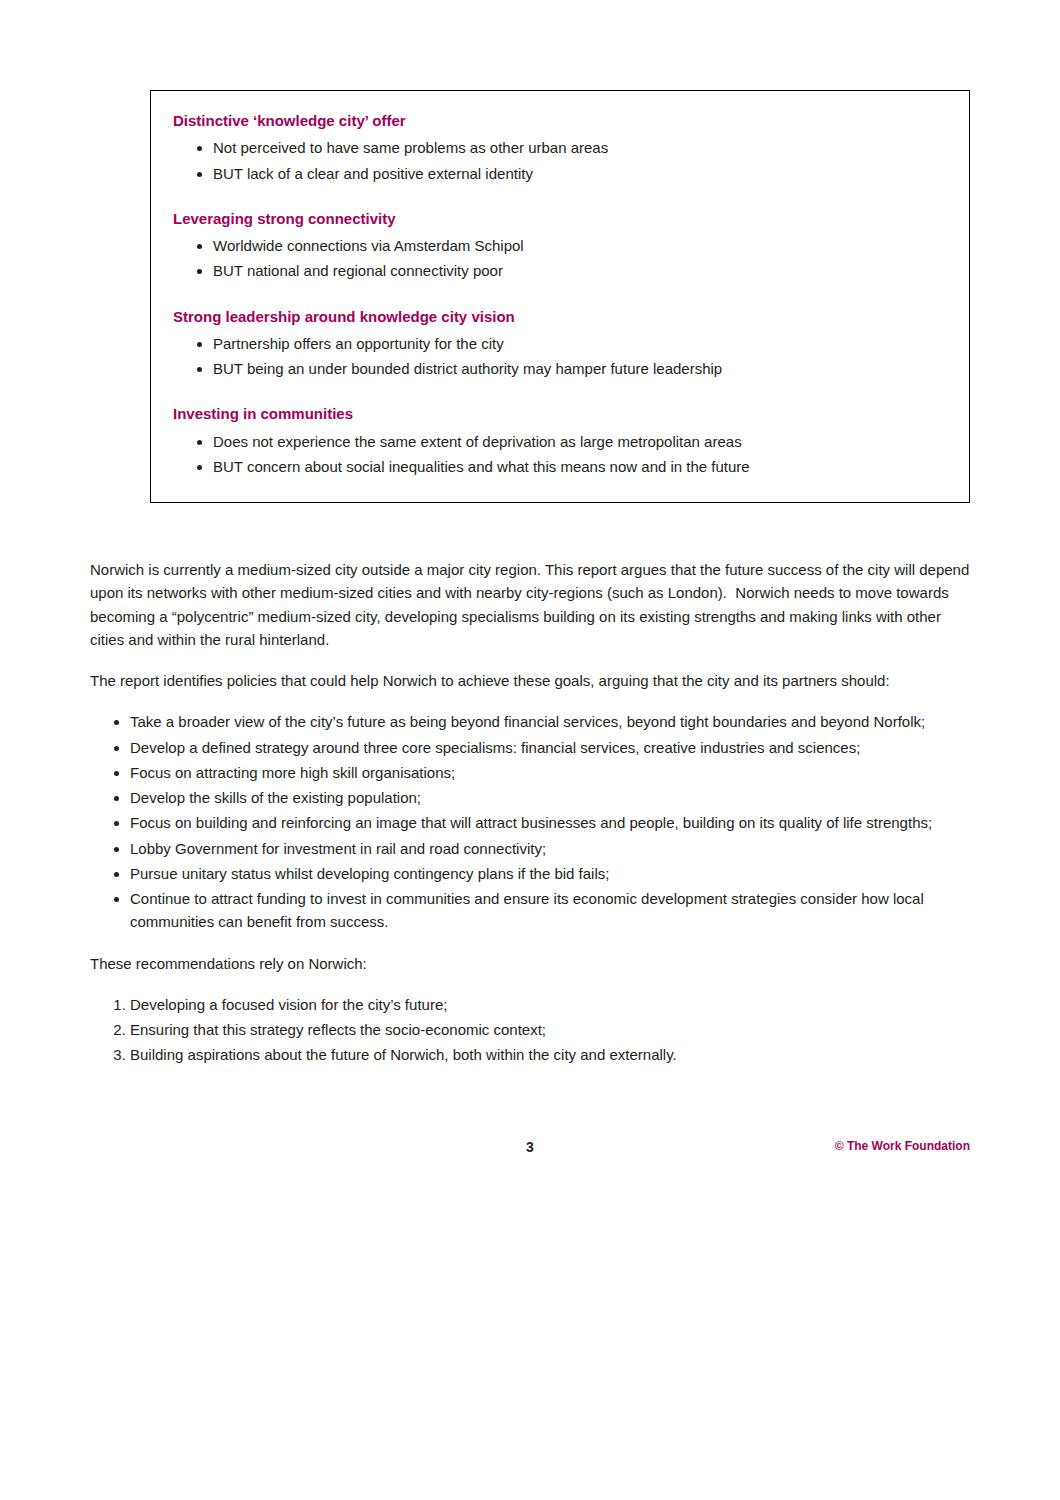Distinctive ‘knowledge city’ offer
Not perceived to have same problems as other urban areas
BUT lack of a clear and positive external identity
Leveraging strong connectivity
Worldwide connections via Amsterdam Schipol
BUT national and regional connectivity poor
Strong leadership around knowledge city vision
Partnership offers an opportunity for the city
BUT being an under bounded district authority may hamper future leadership
Investing in communities
Does not experience the same extent of deprivation as large metropolitan areas
BUT concern about social inequalities and what this means now and in the future
Norwich is currently a medium-sized city outside a major city region. This report argues that the future success of the city will depend upon its networks with other medium-sized cities and with nearby city-regions (such as London). Norwich needs to move towards becoming a “polycentric” medium-sized city, developing specialisms building on its existing strengths and making links with other cities and within the rural hinterland.
The report identifies policies that could help Norwich to achieve these goals, arguing that the city and its partners should:
Take a broader view of the city’s future as being beyond financial services, beyond tight boundaries and beyond Norfolk;
Develop a defined strategy around three core specialisms: financial services, creative industries and sciences;
Focus on attracting more high skill organisations;
Develop the skills of the existing population;
Focus on building and reinforcing an image that will attract businesses and people, building on its quality of life strengths;
Lobby Government for investment in rail and road connectivity;
Pursue unitary status whilst developing contingency plans if the bid fails;
Continue to attract funding to invest in communities and ensure its economic development strategies consider how local communities can benefit from success.
These recommendations rely on Norwich:
Developing a focused vision for the city’s future;
Ensuring that this strategy reflects the socio-economic context;
Building aspirations about the future of Norwich, both within the city and externally.
3
© The Work Foundation